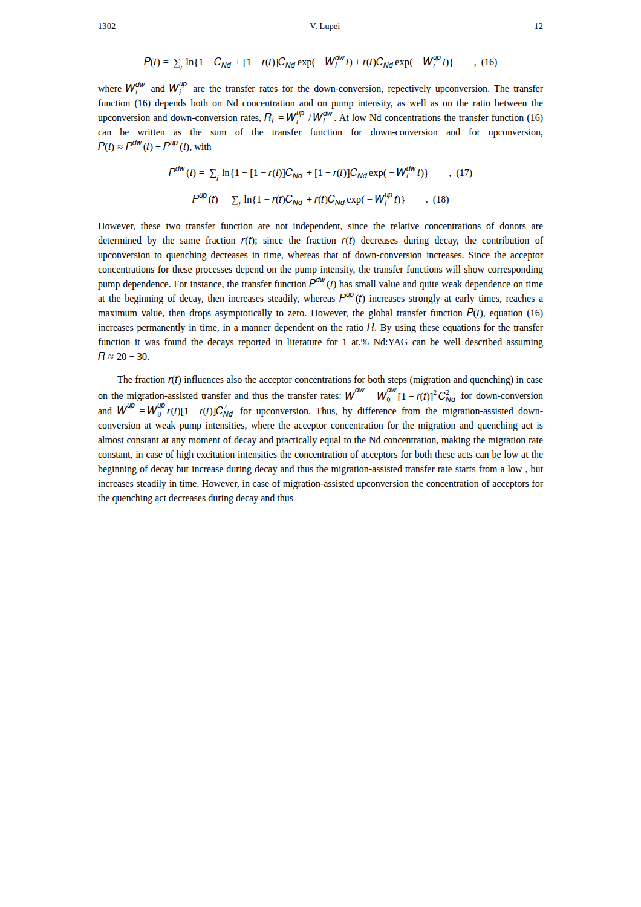1302 V. Lupei 12
P(t) = ∑ i ln { 1 − CNd + [ 1−r(t) ] CNd exp ( − Widw t ) + r(t) CNd exp ( − Wiup t ) }
, (16)
where Widw and Wiup are the transfer rates for the down-conversion, repectively upconversion. The transfer function (16) depends both on Nd concentration and on pump intensity, as well as on the ratio between the upconversion and down-conversion rates, Ri=Wiup/Widw. At low Nd concentrations the transfer function (16) can be written as the sum of the transfer function for down-conversion and for upconversion, P(t)≈Pdw(t)+Pup(t), with
Pdw (t) = ∑i ln { 1 − [1−r(t)] CNd + [1−r(t)] CNd exp (− Widw t) }
, (17)
Pup (t) = ∑i ln { 1 − r(t) CNd + r(t) CNd exp (− Wiup t) }
. (18)
However, these two transfer function are not independent, since the relative concentrations of donors are determined by the same fraction r(t); since the fraction r(t) decreases during decay, the contribution of upconversion to quenching decreases in time, whereas that of down-conversion increases. Since the acceptor concentrations for these processes depend on the pump intensity, the transfer functions will show corresponding pump dependence. For instance, the transfer function Pdw(t) has small value and quite weak dependence on time at the beginning of decay, then increases steadily, whereas Pup(t) increases strongly at early times, reaches a maximum value, then drops asymptotically to zero. However, the global transfer function P(t), equation (16) increases permanently in time, in a manner dependent on the ratio R. By using these equations for the transfer function it was found the decays reported in literature for 1 at.% Nd:YAG can be well described assuming R≈20−30.
The fraction r(t) influences also the acceptor concentrations for both steps (migration and quenching) in case on the migration-assisted transfer and thus the transfer rates: W¯dw=W¯0dw[1−r(t)]2CNd2 for down-conversion and W¯up=W¯0upr(t)[1−r(t)]CNd2 for upconversion. Thus, by difference from the migration-assisted down-conversion at weak pump intensities, where the acceptor concentration for the migration and quenching act is almost constant at any moment of decay and practically equal to the Nd concentration, making the migration rate constant, in case of high excitation intensities the concentration of acceptors for both these acts can be low at the beginning of decay but increase during decay and thus the migration-assisted transfer rate starts from a low , but increases steadily in time. However, in case of migration-assisted upconversion the concentration of acceptors for the quenching act decreases during decay and thus